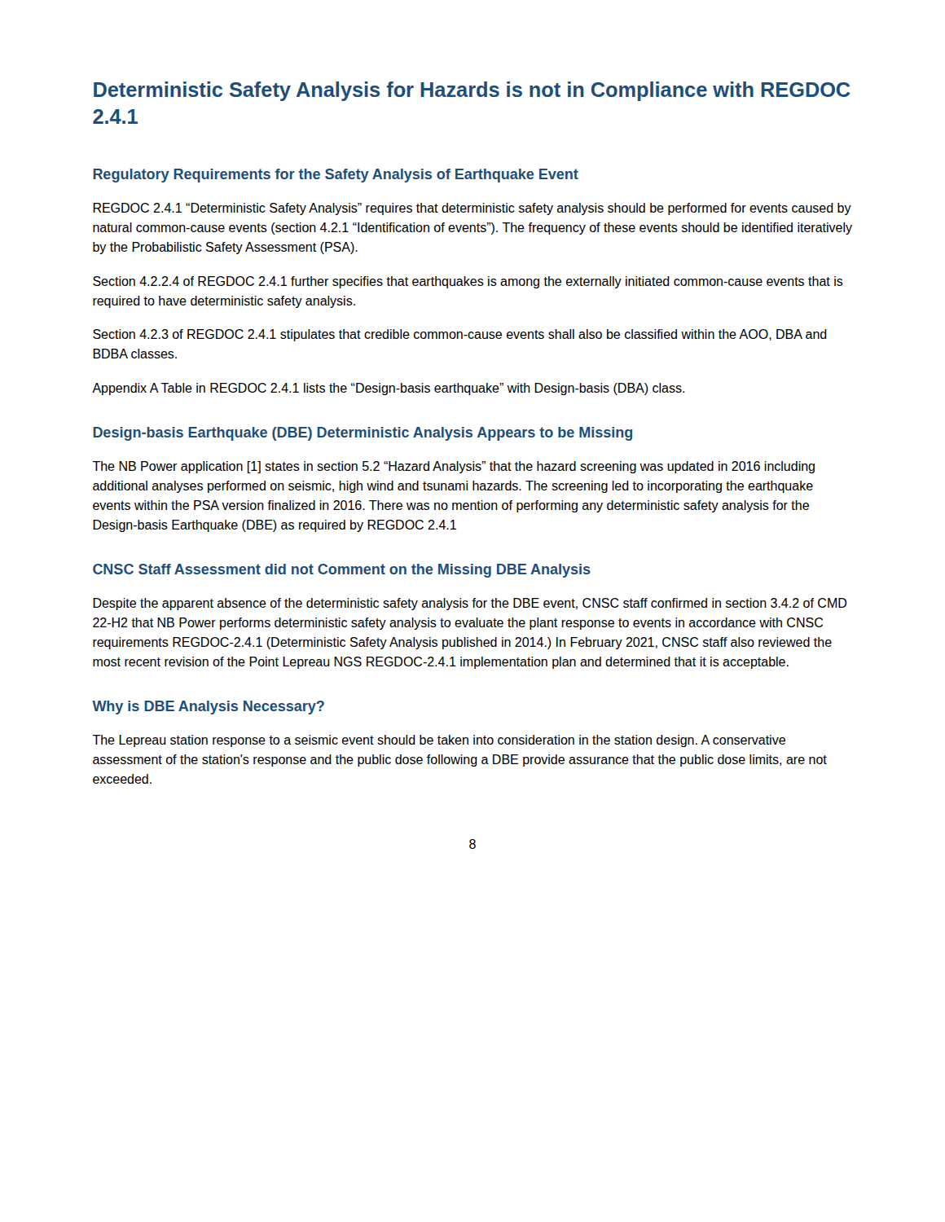Deterministic Safety Analysis for Hazards is not in Compliance with REGDOC 2.4.1
Regulatory Requirements for the Safety Analysis of Earthquake Event
REGDOC 2.4.1 “Deterministic Safety Analysis” requires that deterministic safety analysis should be performed for events caused by natural common-cause events (section 4.2.1 “Identification of events”). The frequency of these events should be identified iteratively by the Probabilistic Safety Assessment (PSA).
Section 4.2.2.4 of REGDOC 2.4.1 further specifies that earthquakes is among the externally initiated common-cause events that is required to have deterministic safety analysis.
Section 4.2.3 of REGDOC 2.4.1 stipulates that credible common-cause events shall also be classified within the AOO, DBA and BDBA classes.
Appendix A Table in REGDOC 2.4.1 lists the “Design-basis earthquake” with Design-basis (DBA) class.
Design-basis Earthquake (DBE) Deterministic Analysis Appears to be Missing
The NB Power application [1] states in section 5.2 “Hazard Analysis” that the hazard screening was updated in 2016 including additional analyses performed on seismic, high wind and tsunami hazards. The screening led to incorporating the earthquake events within the PSA version finalized in 2016. There was no mention of performing any deterministic safety analysis for the Design-basis Earthquake (DBE) as required by REGDOC 2.4.1
CNSC Staff Assessment did not Comment on the Missing DBE Analysis
Despite the apparent absence of the deterministic safety analysis for the DBE event, CNSC staff confirmed in section 3.4.2 of CMD 22-H2 that NB Power performs deterministic safety analysis to evaluate the plant response to events in accordance with CNSC requirements REGDOC-2.4.1 (Deterministic Safety Analysis published in 2014.) In February 2021, CNSC staff also reviewed the most recent revision of the Point Lepreau NGS REGDOC-2.4.1 implementation plan and determined that it is acceptable.
Why is DBE Analysis Necessary?
The Lepreau station response to a seismic event should be taken into consideration in the station design. A conservative assessment of the station's response and the public dose following a DBE provide assurance that the public dose limits, are not exceeded.
8